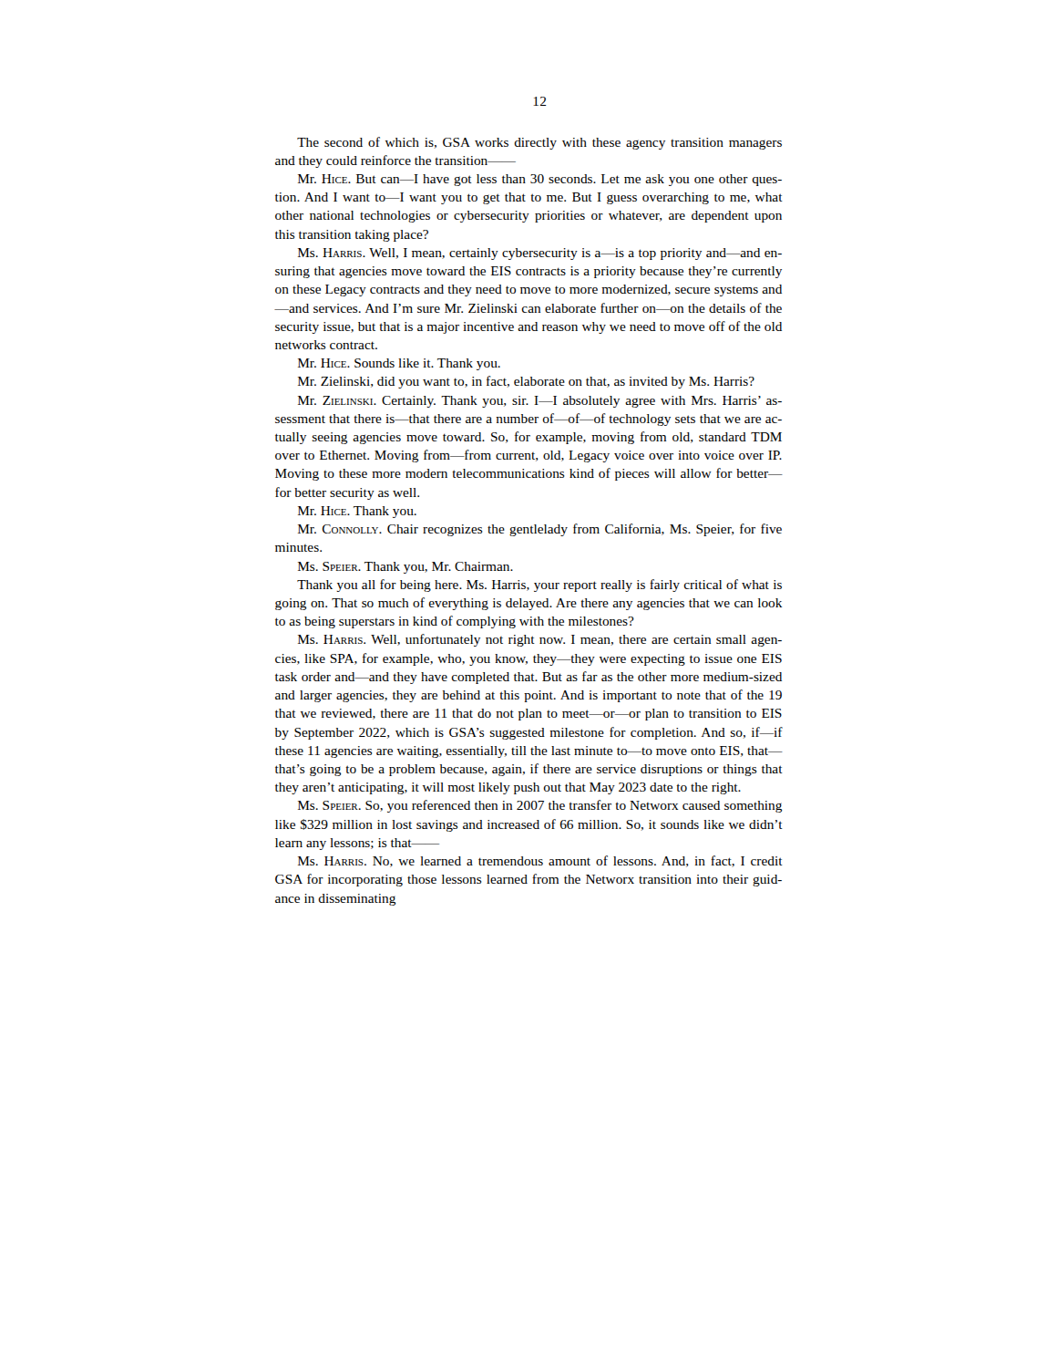12
The second of which is, GSA works directly with these agency transition managers and they could reinforce the transition——
Mr. Hice. But can—I have got less than 30 seconds. Let me ask you one other question. And I want to—I want you to get that to me. But I guess overarching to me, what other national technologies or cybersecurity priorities or whatever, are dependent upon this transition taking place?
Ms. Harris. Well, I mean, certainly cybersecurity is a—is a top priority and—and ensuring that agencies move toward the EIS contracts is a priority because they’re currently on these Legacy contracts and they need to move to more modernized, secure systems and—and services. And I’m sure Mr. Zielinski can elaborate further on—on the details of the security issue, but that is a major incentive and reason why we need to move off of the old networks contract.
Mr. Hice. Sounds like it. Thank you.
Mr. Zielinski, did you want to, in fact, elaborate on that, as invited by Ms. Harris?
Mr. Zielinski. Certainly. Thank you, sir. I—I absolutely agree with Mrs. Harris’ assessment that there is—that there are a number of—of—of technology sets that we are actually seeing agencies move toward. So, for example, moving from old, standard TDM over to Ethernet. Moving from—from current, old, Legacy voice over into voice over IP. Moving to these more modern telecommunications kind of pieces will allow for better—for better security as well.
Mr. Hice. Thank you.
Mr. Connolly. Chair recognizes the gentlelady from California, Ms. Speier, for five minutes.
Ms. Speier. Thank you, Mr. Chairman.
Thank you all for being here. Ms. Harris, your report really is fairly critical of what is going on. That so much of everything is delayed. Are there any agencies that we can look to as being superstars in kind of complying with the milestones?
Ms. Harris. Well, unfortunately not right now. I mean, there are certain small agencies, like SPA, for example, who, you know, they—they were expecting to issue one EIS task order and—and they have completed that. But as far as the other more medium-sized and larger agencies, they are behind at this point. And is important to note that of the 19 that we reviewed, there are 11 that do not plan to meet—or—or plan to transition to EIS by September 2022, which is GSA’s suggested milestone for completion. And so, if—if these 11 agencies are waiting, essentially, till the last minute to—to move onto EIS, that—that’s going to be a problem because, again, if there are service disruptions or things that they aren’t anticipating, it will most likely push out that May 2023 date to the right.
Ms. Speier. So, you referenced then in 2007 the transfer to Networx caused something like $329 million in lost savings and increased of 66 million. So, it sounds like we didn’t learn any lessons; is that——
Ms. Harris. No, we learned a tremendous amount of lessons. And, in fact, I credit GSA for incorporating those lessons learned from the Networx transition into their guidance in disseminating